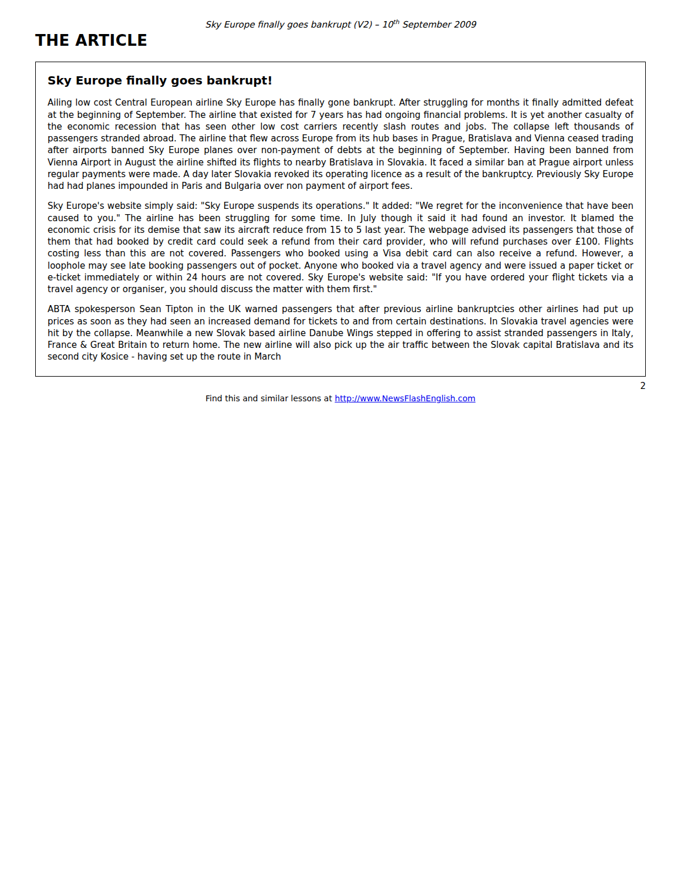Sky Europe finally goes bankrupt (V2) – 10th September 2009
THE ARTICLE
Sky Europe finally goes bankrupt!
Ailing low cost Central European airline Sky Europe has finally gone bankrupt. After struggling for months it finally admitted defeat at the beginning of September. The airline that existed for 7 years has had ongoing financial problems. It is yet another casualty of the economic recession that has seen other low cost carriers recently slash routes and jobs. The collapse left thousands of passengers stranded abroad. The airline that flew across Europe from its hub bases in Prague, Bratislava and Vienna ceased trading after airports banned Sky Europe planes over non-payment of debts at the beginning of September. Having been banned from Vienna Airport in August the airline shifted its flights to nearby Bratislava in Slovakia. It faced a similar ban at Prague airport unless regular payments were made. A day later Slovakia revoked its operating licence as a result of the bankruptcy. Previously Sky Europe had had planes impounded in Paris and Bulgaria over non payment of airport fees.
Sky Europe's website simply said: "Sky Europe suspends its operations." It added: "We regret for the inconvenience that have been caused to you." The airline has been struggling for some time. In July though it said it had found an investor. It blamed the economic crisis for its demise that saw its aircraft reduce from 15 to 5 last year. The webpage advised its passengers that those of them that had booked by credit card could seek a refund from their card provider, who will refund purchases over £100. Flights costing less than this are not covered. Passengers who booked using a Visa debit card can also receive a refund. However, a loophole may see late booking passengers out of pocket. Anyone who booked via a travel agency and were issued a paper ticket or e-ticket immediately or within 24 hours are not covered. Sky Europe's website said: "If you have ordered your flight tickets via a travel agency or organiser, you should discuss the matter with them first."
ABTA spokesperson Sean Tipton in the UK warned passengers that after previous airline bankruptcies other airlines had put up prices as soon as they had seen an increased demand for tickets to and from certain destinations. In Slovakia travel agencies were hit by the collapse. Meanwhile a new Slovak based airline Danube Wings stepped in offering to assist stranded passengers in Italy, France & Great Britain to return home. The new airline will also pick up the air traffic between the Slovak capital Bratislava and its second city Kosice - having set up the route in March
2
Find this and similar lessons at http://www.NewsFlashEnglish.com